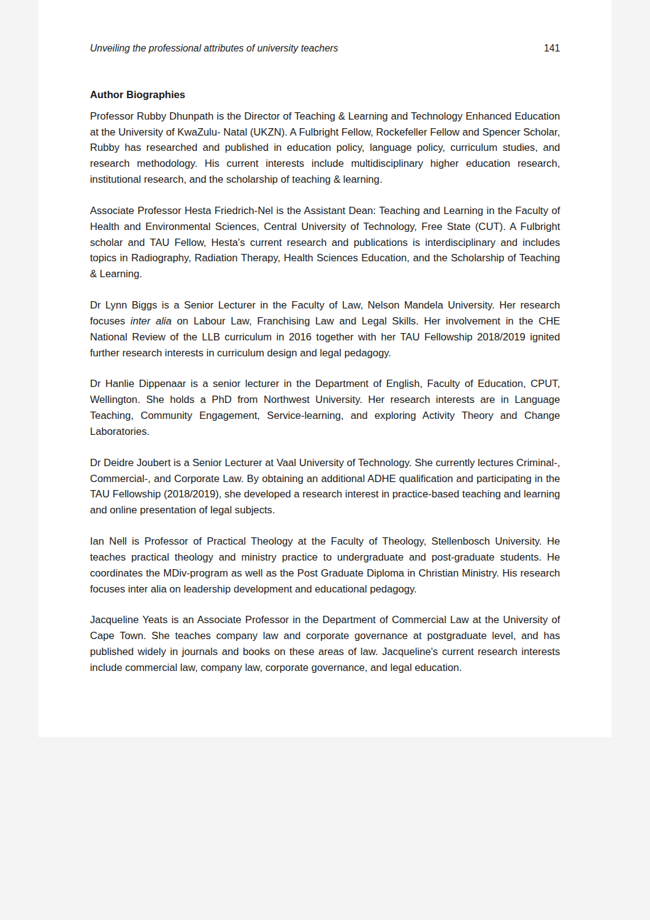Unveiling the professional attributes of university teachers 141
Author Biographies
Professor Rubby Dhunpath is the Director of Teaching & Learning and Technology Enhanced Education at the University of KwaZulu- Natal (UKZN). A Fulbright Fellow, Rockefeller Fellow and Spencer Scholar, Rubby has researched and published in education policy, language policy, curriculum studies, and research methodology. His current interests include multidisciplinary higher education research, institutional research, and the scholarship of teaching & learning.
Associate Professor Hesta Friedrich-Nel is the Assistant Dean: Teaching and Learning in the Faculty of Health and Environmental Sciences, Central University of Technology, Free State (CUT). A Fulbright scholar and TAU Fellow, Hesta's current research and publications is interdisciplinary and includes topics in Radiography, Radiation Therapy, Health Sciences Education, and the Scholarship of Teaching & Learning.
Dr Lynn Biggs is a Senior Lecturer in the Faculty of Law, Nelson Mandela University. Her research focuses inter alia on Labour Law, Franchising Law and Legal Skills. Her involvement in the CHE National Review of the LLB curriculum in 2016 together with her TAU Fellowship 2018/2019 ignited further research interests in curriculum design and legal pedagogy.
Dr Hanlie Dippenaar is a senior lecturer in the Department of English, Faculty of Education, CPUT, Wellington. She holds a PhD from Northwest University. Her research interests are in Language Teaching, Community Engagement, Service-learning, and exploring Activity Theory and Change Laboratories.
Dr Deidre Joubert is a Senior Lecturer at Vaal University of Technology. She currently lectures Criminal-, Commercial-, and Corporate Law. By obtaining an additional ADHE qualification and participating in the TAU Fellowship (2018/2019), she developed a research interest in practice-based teaching and learning and online presentation of legal subjects.
Ian Nell is Professor of Practical Theology at the Faculty of Theology, Stellenbosch University. He teaches practical theology and ministry practice to undergraduate and post-graduate students. He coordinates the MDiv-program as well as the Post Graduate Diploma in Christian Ministry. His research focuses inter alia on leadership development and educational pedagogy.
Jacqueline Yeats is an Associate Professor in the Department of Commercial Law at the University of Cape Town. She teaches company law and corporate governance at postgraduate level, and has published widely in journals and books on these areas of law. Jacqueline's current research interests include commercial law, company law, corporate governance, and legal education.